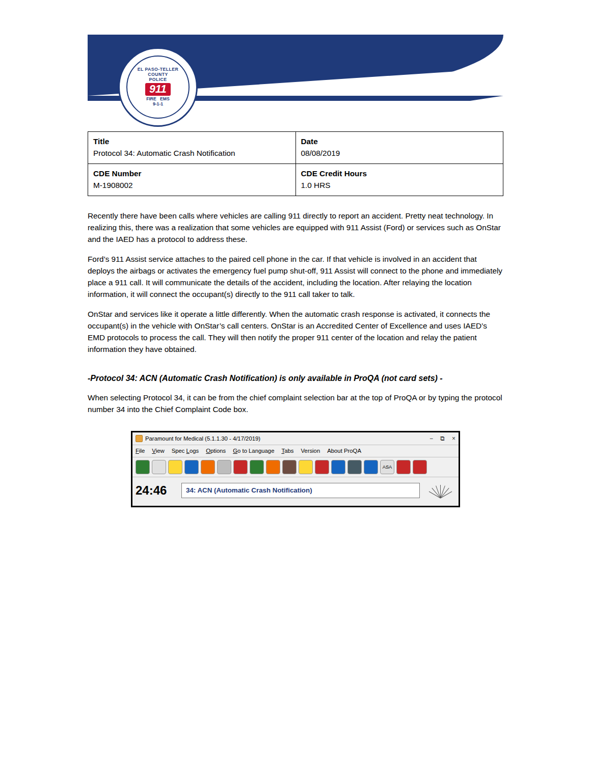EL PASO-TELLER COUNTY
POLICE
911
FIRE EMS
9-1-1
| Title Protocol 34: Automatic Crash Notification | Date 08/08/2019 |
| CDE Number M-1908002 | CDE Credit Hours 1.0 HRS |
Recently there have been calls where vehicles are calling 911 directly to report an accident. Pretty neat technology. In realizing this, there was a realization that some vehicles are equipped with 911 Assist (Ford) or services such as OnStar and the IAED has a protocol to address these.
Ford’s 911 Assist service attaches to the paired cell phone in the car. If that vehicle is involved in an accident that deploys the airbags or activates the emergency fuel pump shut-off, 911 Assist will connect to the phone and immediately place a 911 call. It will communicate the details of the accident, including the location. After relaying the location information, it will connect the occupant(s) directly to the 911 call taker to talk.
OnStar and services like it operate a little differently. When the automatic crash response is activated, it connects the occupant(s) in the vehicle with OnStar’s call centers. OnStar is an Accredited Center of Excellence and uses IAED’s EMD protocols to process the call. They will then notify the proper 911 center of the location and relay the patient information they have obtained.
-Protocol 34: ACN (Automatic Crash Notification) is only available in ProQA (not card sets) -
When selecting Protocol 34, it can be from the chief complaint selection bar at the top of ProQA or by typing the protocol number 34 into the Chief Complaint Code box.
Paramount for Medical (5.1.1.30 - 4/17/2019)
−⧉×
File View Spec Logs Options Go to Language Tabs Version About ProQA
ASA
24:46
34: ACN (Automatic Crash Notification)